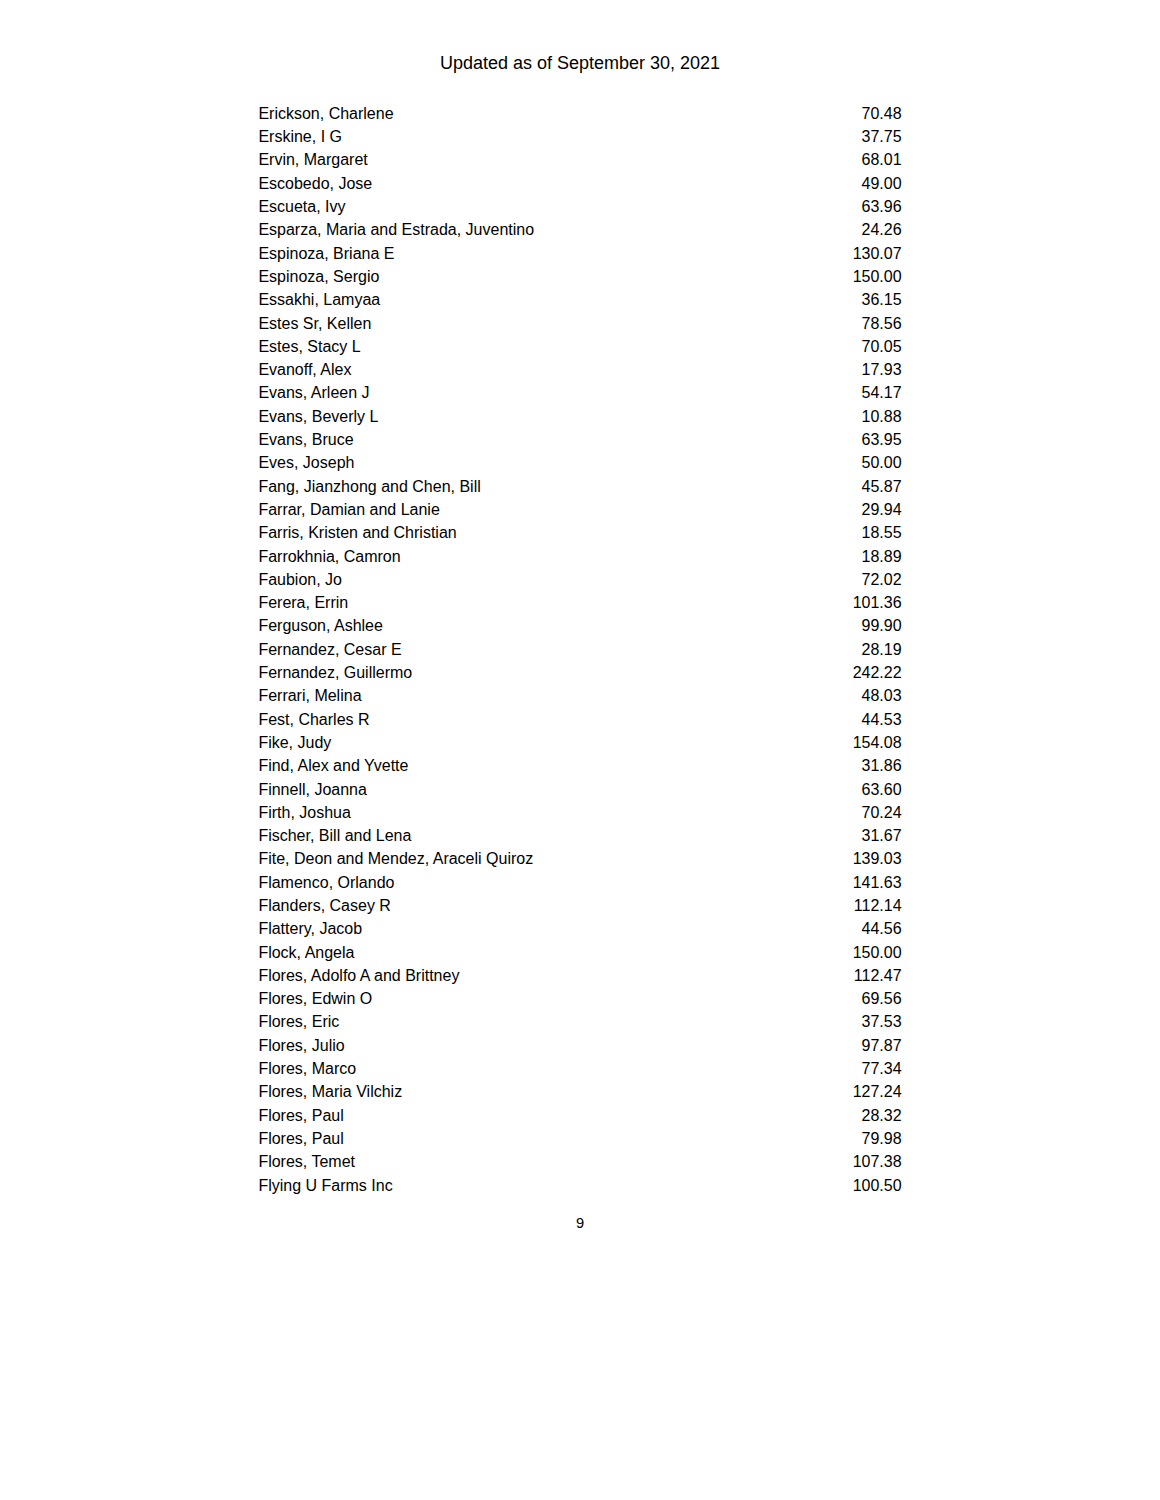Updated as of September 30, 2021
| Erickson, Charlene | 70.48 |
| Erskine, I G | 37.75 |
| Ervin, Margaret | 68.01 |
| Escobedo, Jose | 49.00 |
| Escueta, Ivy | 63.96 |
| Esparza, Maria and Estrada, Juventino | 24.26 |
| Espinoza, Briana E | 130.07 |
| Espinoza, Sergio | 150.00 |
| Essakhi, Lamyaa | 36.15 |
| Estes Sr, Kellen | 78.56 |
| Estes, Stacy L | 70.05 |
| Evanoff, Alex | 17.93 |
| Evans, Arleen J | 54.17 |
| Evans, Beverly L | 10.88 |
| Evans, Bruce | 63.95 |
| Eves, Joseph | 50.00 |
| Fang, Jianzhong and Chen, Bill | 45.87 |
| Farrar, Damian and Lanie | 29.94 |
| Farris, Kristen and Christian | 18.55 |
| Farrokhnia, Camron | 18.89 |
| Faubion, Jo | 72.02 |
| Ferera, Errin | 101.36 |
| Ferguson, Ashlee | 99.90 |
| Fernandez, Cesar E | 28.19 |
| Fernandez, Guillermo | 242.22 |
| Ferrari, Melina | 48.03 |
| Fest, Charles R | 44.53 |
| Fike, Judy | 154.08 |
| Find, Alex and Yvette | 31.86 |
| Finnell, Joanna | 63.60 |
| Firth, Joshua | 70.24 |
| Fischer, Bill and Lena | 31.67 |
| Fite, Deon and Mendez, Araceli Quiroz | 139.03 |
| Flamenco, Orlando | 141.63 |
| Flanders, Casey R | 112.14 |
| Flattery, Jacob | 44.56 |
| Flock, Angela | 150.00 |
| Flores, Adolfo A and Brittney | 112.47 |
| Flores, Edwin O | 69.56 |
| Flores, Eric | 37.53 |
| Flores, Julio | 97.87 |
| Flores, Marco | 77.34 |
| Flores, Maria Vilchiz | 127.24 |
| Flores, Paul | 28.32 |
| Flores, Paul | 79.98 |
| Flores, Temet | 107.38 |
| Flying U Farms Inc | 100.50 |
9